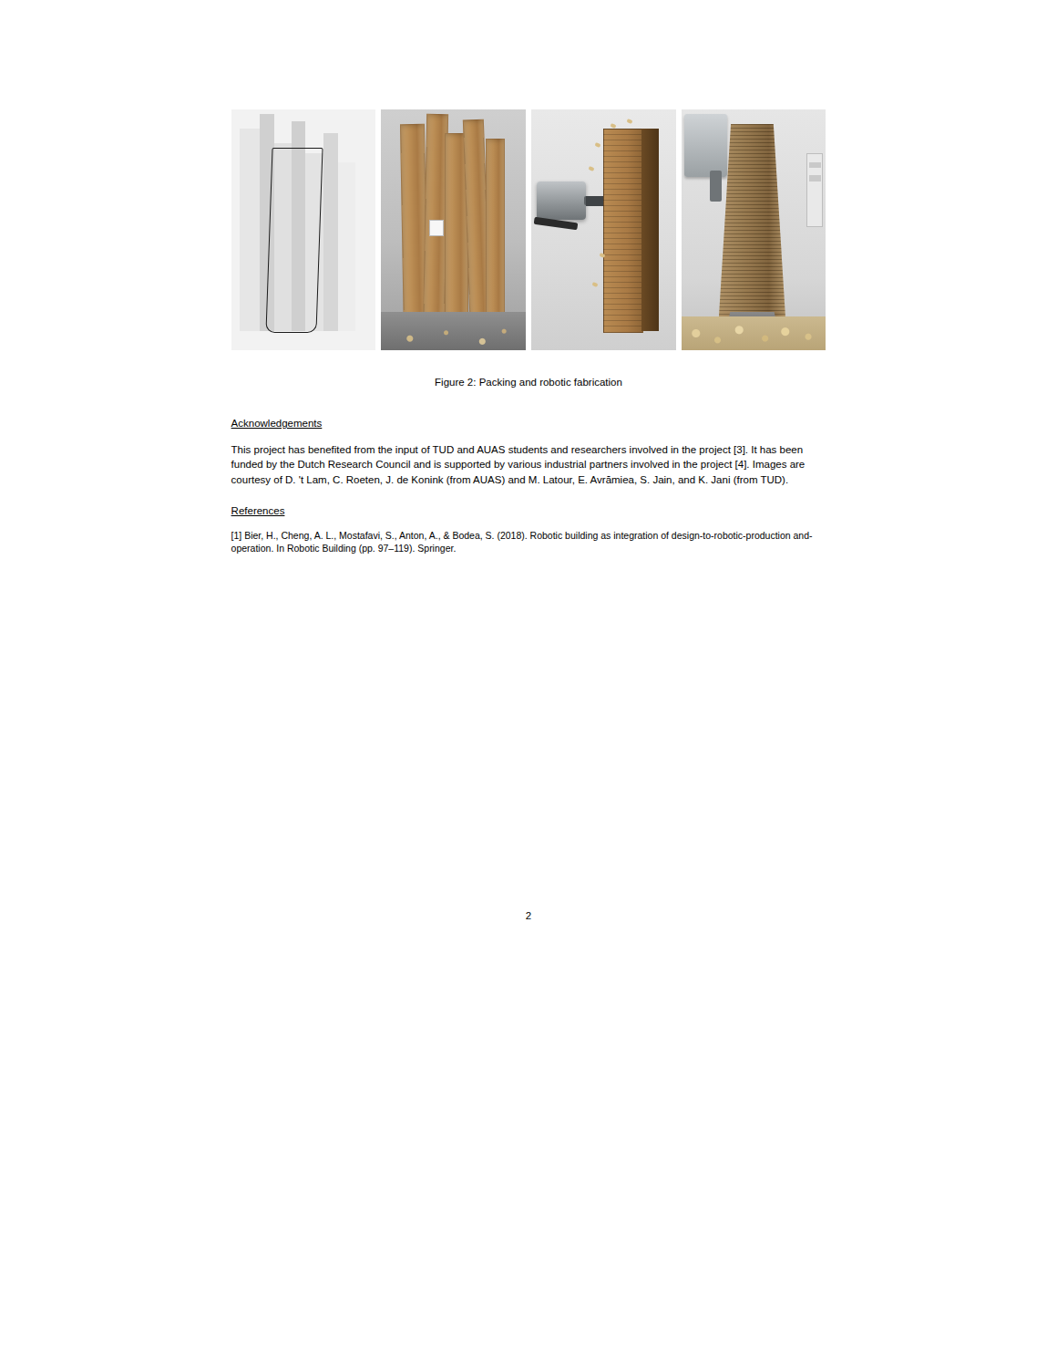Figure 2: Packing and robotic fabrication
Acknowledgements
This project has benefited from the input of TUD and AUAS students and researchers involved in the project [3]. It has been funded by the Dutch Research Council and is supported by various industrial partners involved in the project [4]. Images are courtesy of D. 't Lam, C. Roeten, J. de Konink (from AUAS) and M. Latour, E. Avrămiea, S. Jain, and K. Jani (from TUD).
References
[1] Bier, H., Cheng, A. L., Mostafavi, S., Anton, A., & Bodea, S. (2018). Robotic building as integration of design-to-robotic-production and-operation. In Robotic Building (pp. 97–119). Springer.
2